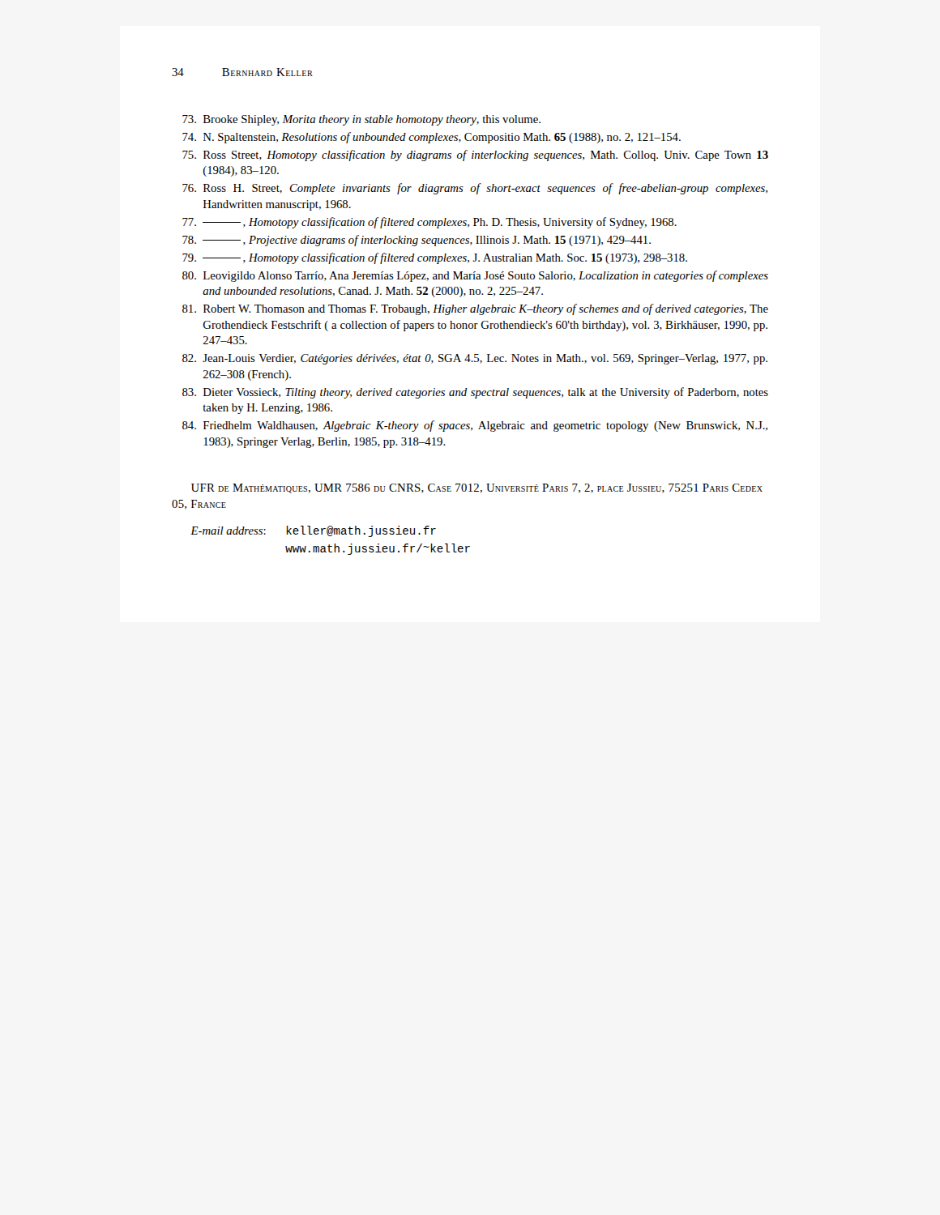34 Bernhard Keller
73. Brooke Shipley, Morita theory in stable homotopy theory, this volume.
74. N. Spaltenstein, Resolutions of unbounded complexes, Compositio Math. 65 (1988), no. 2, 121–154.
75. Ross Street, Homotopy classification by diagrams of interlocking sequences, Math. Colloq. Univ. Cape Town 13 (1984), 83–120.
76. Ross H. Street, Complete invariants for diagrams of short-exact sequences of free-abelian-group complexes, Handwritten manuscript, 1968.
77. , Homotopy classification of filtered complexes, Ph. D. Thesis, University of Sydney, 1968.
78. , Projective diagrams of interlocking sequences, Illinois J. Math. 15 (1971), 429–441.
79. , Homotopy classification of filtered complexes, J. Australian Math. Soc. 15 (1973), 298–318.
80. Leovigildo Alonso Tarrío, Ana Jeremías López, and María José Souto Salorio, Localization in categories of complexes and unbounded resolutions, Canad. J. Math. 52 (2000), no. 2, 225–247.
81. Robert W. Thomason and Thomas F. Trobaugh, Higher algebraic K–theory of schemes and of derived categories, The Grothendieck Festschrift ( a collection of papers to honor Grothendieck's 60'th birthday), vol. 3, Birkhäuser, 1990, pp. 247–435.
82. Jean-Louis Verdier, Catégories dérivées, état 0, SGA 4.5, Lec. Notes in Math., vol. 569, Springer–Verlag, 1977, pp. 262–308 (French).
83. Dieter Vossieck, Tilting theory, derived categories and spectral sequences, talk at the University of Paderborn, notes taken by H. Lenzing, 1986.
84. Friedhelm Waldhausen, Algebraic K-theory of spaces, Algebraic and geometric topology (New Brunswick, N.J., 1983), Springer Verlag, Berlin, 1985, pp. 318–419.
UFR de Mathématiques, UMR 7586 du CNRS, Case 7012, Université Paris 7, 2, place Jussieu, 75251 Paris Cedex 05, France
| E-mail address : | keller@math.jussieu.fr |
| | www.math.jussieu.fr/ ~ keller |